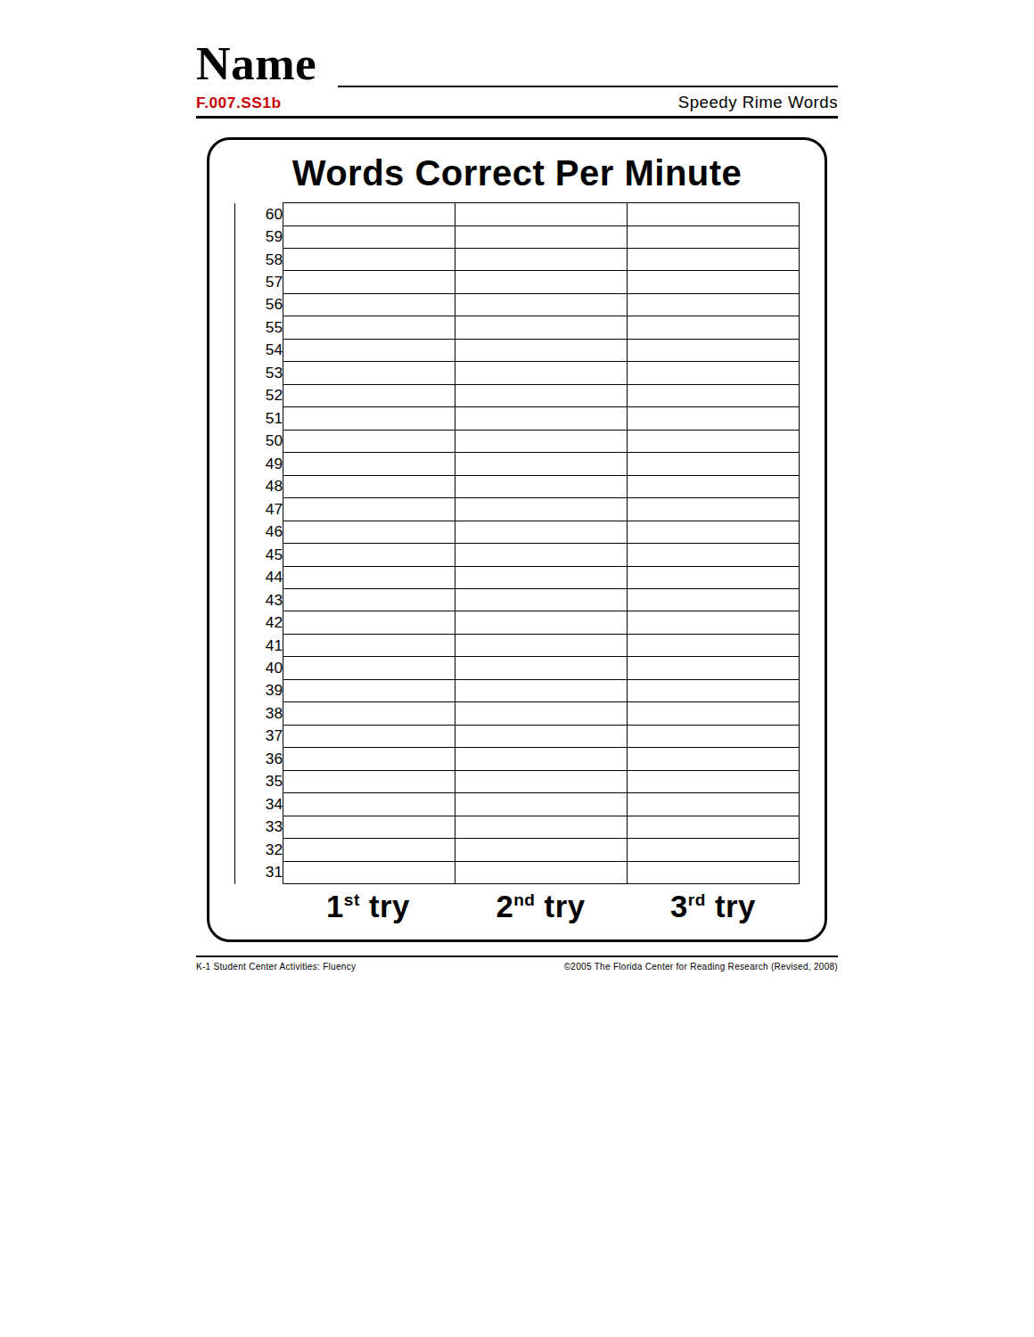Name
F.007.SS1b
Speedy Rime Words
Words Correct Per Minute
| 60 | | | |
| 59 | | | |
| 58 | | | |
| 57 | | | |
| 56 | | | |
| 55 | | | |
| 54 | | | |
| 53 | | | |
| 52 | | | |
| 51 | | | |
| 50 | | | |
| 49 | | | |
| 48 | | | |
| 47 | | | |
| 46 | | | |
| 45 | | | |
| 44 | | | |
| 43 | | | |
| 42 | | | |
| 41 | | | |
| 40 | | | |
| 39 | | | |
| 38 | | | |
| 37 | | | |
| 36 | | | |
| 35 | | | |
| 34 | | | |
| 33 | | | |
| 32 | | | |
| 31 | | | |
1st try
2nd try
3rd try
K-1 Student Center Activities: Fluency
©2005 The Florida Center for Reading Research (Revised, 2008)